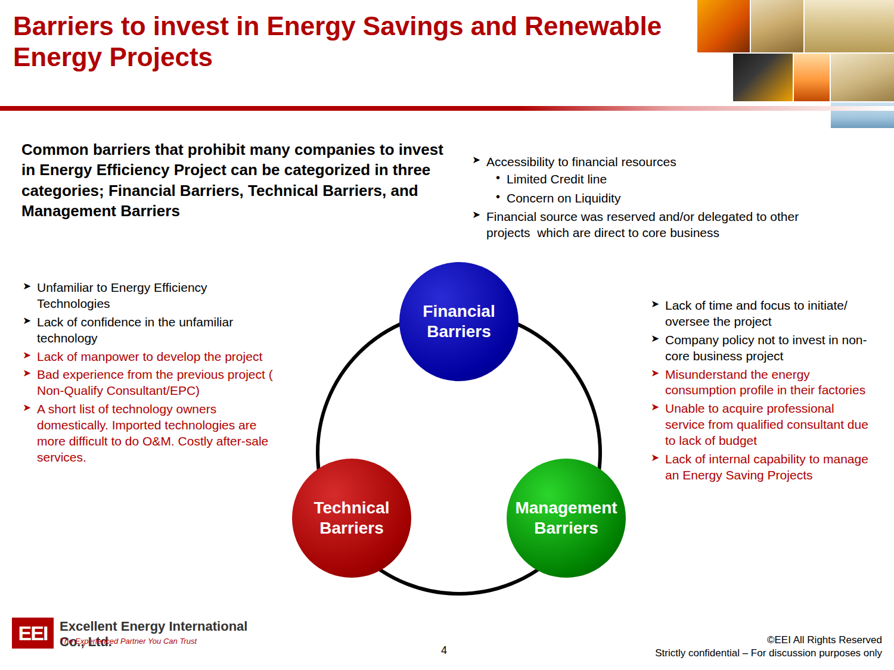Barriers to invest in Energy Savings and Renewable Energy Projects
Common barriers that prohibit many companies to invest in Energy Efficiency Project can be categorized in three categories; Financial Barriers, Technical Barriers, and Management Barriers
Accessibility to financial resources
Limited Credit line
Concern on Liquidity
Financial source was reserved and/or delegated to other projects which are direct to core business
Unfamiliar to Energy Efficiency Technologies
Lack of confidence in the unfamiliar technology
Lack of manpower to develop the project
Bad experience from the previous project ( Non-Qualify Consultant/EPC)
A short list of technology owners domestically. Imported technologies are more difficult to do O&M. Costly after-sale services.
Lack of time and focus to initiate/ oversee the project
Company policy not to invest in non-core business project
Misunderstand the energy consumption profile in their factories
Unable to acquire professional service from qualified consultant due to lack of budget
Lack of internal capability to manage an Energy Saving Projects
Financial
Barriers
Technical
Barriers
Management
Barriers
EEI
Excellent Energy International Co., Ltd.
The Experienced Partner You Can Trust
4
©EEI All Rights Reserved
Strictly confidential – For discussion purposes only